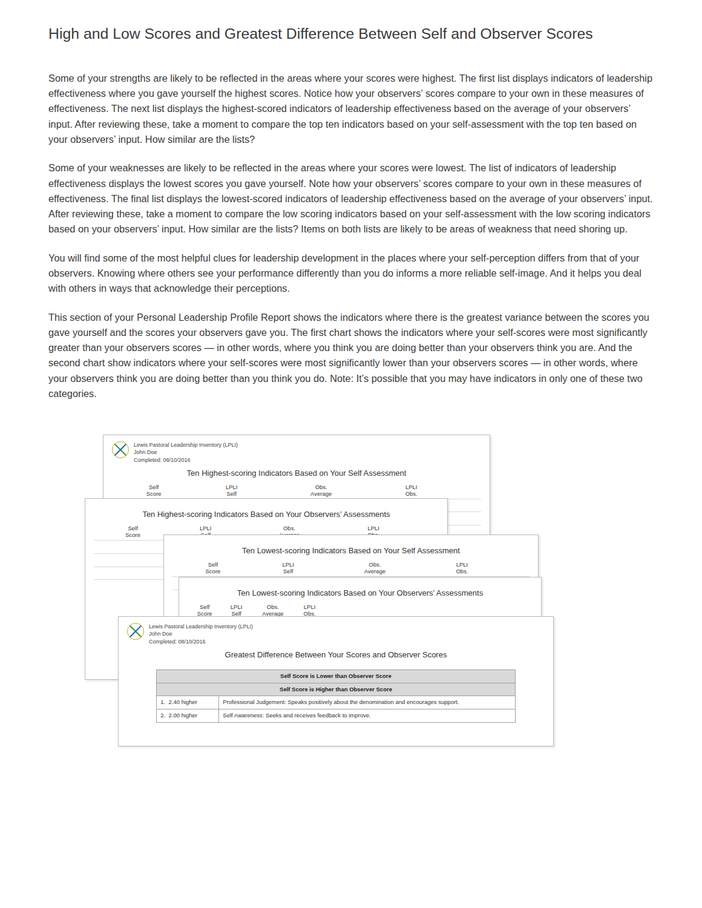High and Low Scores and Greatest Difference Between Self and Observer Scores
Some of your strengths are likely to be reflected in the areas where your scores were highest. The first list displays indicators of leadership effectiveness where you gave yourself the highest scores. Notice how your observers’ scores compare to your own in these measures of effectiveness. The next list displays the highest-scored indicators of leadership effectiveness based on the average of your observers’ input. After reviewing these, take a moment to compare the top ten indicators based on your self-assessment with the top ten based on your observers’ input. How similar are the lists?
Some of your weaknesses are likely to be reflected in the areas where your scores were lowest. The list of indicators of leadership effectiveness displays the lowest scores you gave yourself. Note how your observers’ scores compare to your own in these measures of effectiveness. The final list displays the lowest-scored indicators of leadership effectiveness based on the average of your observers’ input. After reviewing these, take a moment to compare the low scoring indicators based on your self-assessment with the low scoring indicators based on your observers’ input. How similar are the lists? Items on both lists are likely to be areas of weakness that need shoring up.
You will find some of the most helpful clues for leadership development in the places where your self-perception differs from that of your observers. Knowing where others see your performance differently than you do informs a more reliable self-image. And it helps you deal with others in ways that acknowledge their perceptions.
This section of your Personal Leadership Profile Report shows the indicators where there is the greatest variance between the scores you gave yourself and the scores your observers gave you. The first chart shows the indicators where your self-scores were most significantly greater than your observers scores — in other words, where you think you are doing better than your observers think you are. And the second chart show indicators where your self-scores were most significantly lower than your observers scores — in other words, where your observers think you are doing better than you think you do. Note: It’s possible that you may have indicators in only one of these two categories.
Lewis Pastoral Leadership Inventory (LPLI)
John Doe
Completed: 08/10/2016
Ten Highest-scoring Indicators Based on Your Self Assessment
| Self Score | LPLI Self | Obs. Average | LPLI Obs. | |
| --- | --- | --- | --- | --- |
| 6 | 5.96 | 5.20 | 6.13 | |
| 5 | 6.51 | 5.20 | 6.76 | |
| 6 | 6.14 | 5.20 | 6.60 | |
| 6 | 6.06 | 5.20 | | |
| 6 | 6.41 | 5.20 | | |
| 5 | 5.17 | | | |
| 5 | 5.81 | | | |
| 6 | 5.34 | | | |
| 5 | 4.97 | | | |
| 5 | 5.93 | | | |
Ten Highest-scoring Indicators Based on Your Observers’ Assessments
| Self Score | LPLI Self | Obs. Average | LPLI Obs. | |
| --- | --- | --- | --- | --- |
Ten Lowest-scoring Indicators Based on Your Self Assessment
| Self Score | LPLI Self | Obs. Average | LPLI Obs. | |
| --- | --- | --- | --- | --- |
Ten Lowest-scoring Indicators Based on Your Observers’ Assessments
| Self Score | LPLI Self | Obs. Average | LPLI Obs. | |
| --- | --- | --- | --- | --- |
| 5 | 5.13 | 4.20 | 5.06 | Balances the demands of self, ministry, and family. |
Lewis Pastoral Leadership Inventory (LPLI)
John Doe
Completed: 08/10/2016
Greatest Difference Between Your Scores and Observer Scores
| Self Score is Lower than Observer Score |
| --- |
| Self Score is Higher than Observer Score |
| 1. 2.40 higher | Professional Judgement: Speaks positively about the denomination and encourages support. |
| 2. 2.00 higher | Self Awareness: Seeks and receives feedback to improve. |